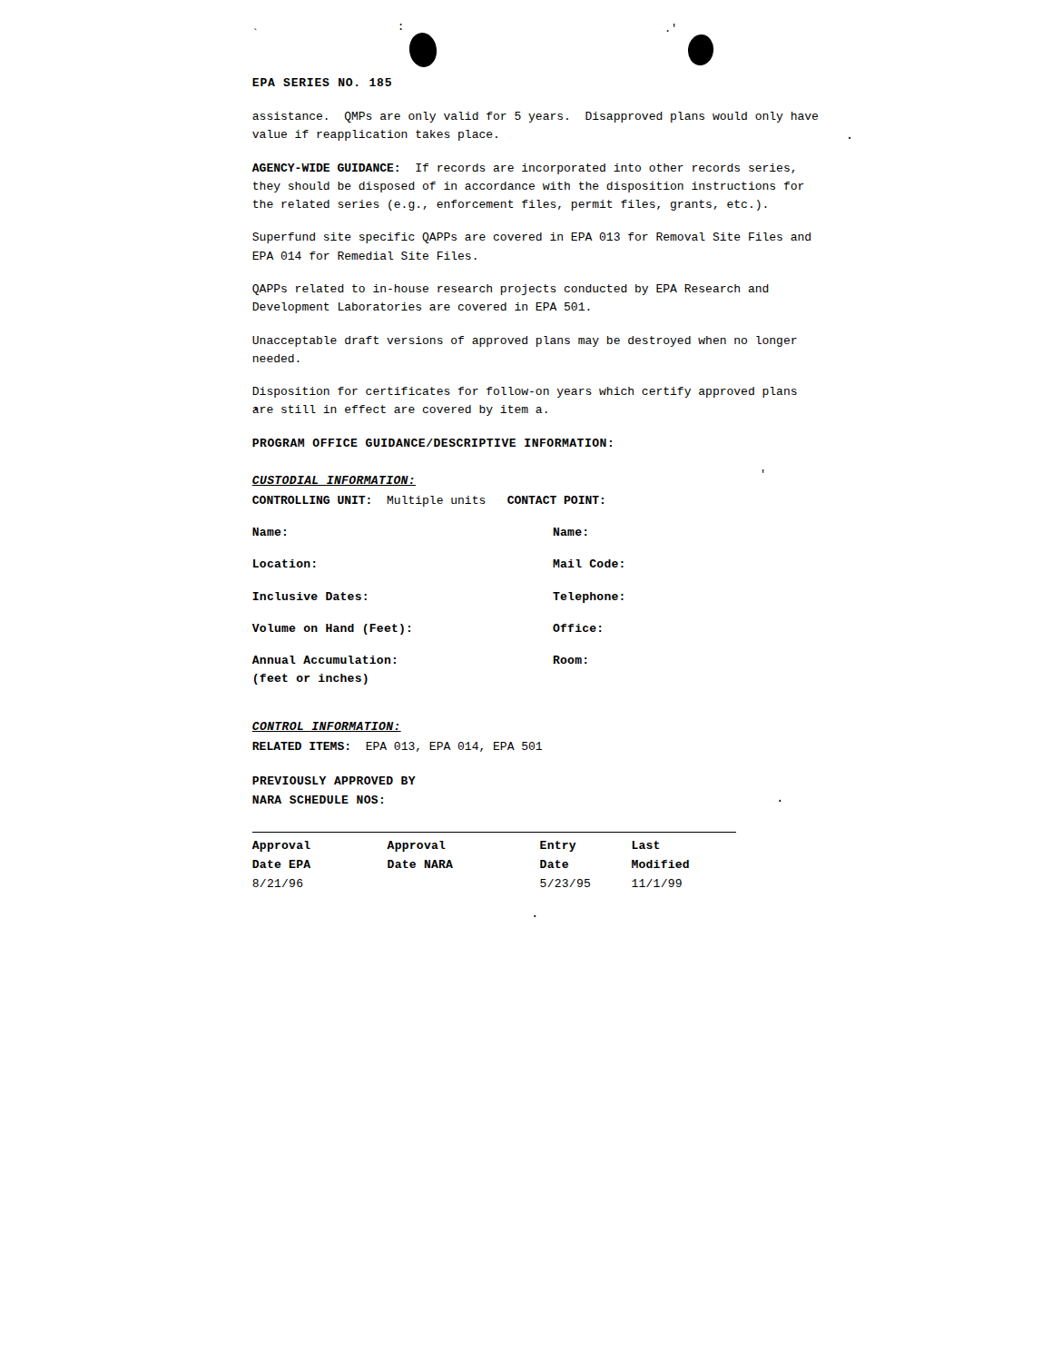` : .'
.
EPA SERIES NO. 185
assistance. QMPs are only valid for 5 years. Disapproved plans would only have value if reapplication takes place.
AGENCY-WIDE GUIDANCE: If records are incorporated into other records series, they should be disposed of in accordance with the disposition instructions for the related series (e.g., enforcement files, permit files, grants, etc.).
Superfund site specific QAPPs are covered in EPA 013 for Removal Site Files and EPA 014 for Remedial Site Files.
QAPPs related to in-house research projects conducted by EPA Research and Development Laboratories are covered in EPA 501.
Unacceptable draft versions of approved plans may be destroyed when no longer needed.
Disposition for certificates for follow-on years which certify approved plans are still in effect are covered by item a.
PROGRAM OFFICE GUIDANCE/DESCRIPTIVE INFORMATION:
.
CUSTODIAL INFORMATION:
CONTROLLING UNIT: Multiple units CONTACT POINT:
'
| Name: | Name: |
| Location: | Mail Code: |
| Inclusive Dates: | Telephone: |
| Volume on Hand (Feet): | Office: |
| Annual Accumulation: (feet or inches) | Room: |
CONTROL INFORMATION:
RELATED ITEMS: EPA 013, EPA 014, EPA 501
PREVIOUSLY APPROVED BY
NARA SCHEDULE NOS:
| Approval | Approval | Entry | Last |
| Date EPA | Date NARA | Date | Modified |
| 8/21/96 | | 5/23/95 | 11/1/99 |
. .